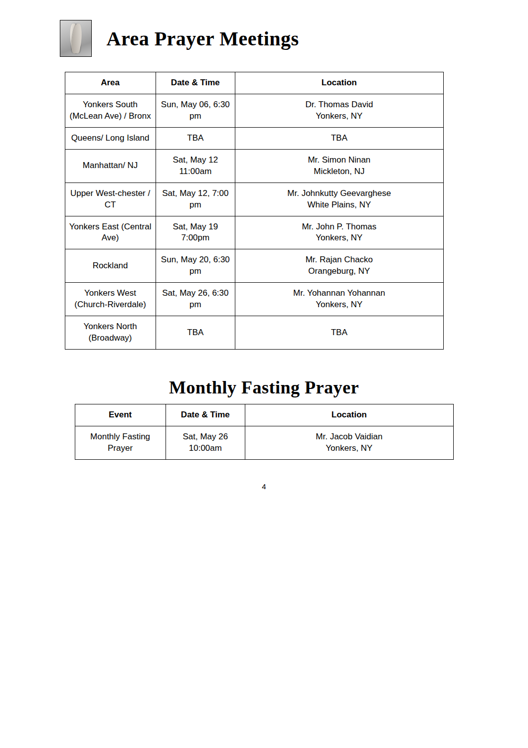Area Prayer Meetings
| Area | Date & Time | Location |
| --- | --- | --- |
| Yonkers South (McLean Ave) / Bronx | Sun, May 06, 6:30 pm | Dr. Thomas David Yonkers, NY |
| Queens/ Long Island | TBA | TBA |
| Manhattan/ NJ | Sat, May 12 11:00am | Mr. Simon Ninan Mickleton, NJ |
| Upper West-chester / CT | Sat, May 12, 7:00 pm | Mr. Johnkutty Geevarghese White Plains, NY |
| Yonkers East (Central Ave) | Sat, May 19 7:00pm | Mr. John P. Thomas Yonkers, NY |
| Rockland | Sun, May 20, 6:30 pm | Mr. Rajan Chacko Orangeburg, NY |
| Yonkers West (Church-Riverdale) | Sat, May 26, 6:30 pm | Mr. Yohannan Yohannan Yonkers, NY |
| Yonkers North (Broadway) | TBA | TBA |
Monthly Fasting Prayer
| Event | Date & Time | Location |
| --- | --- | --- |
| Monthly Fasting Prayer | Sat, May 26 10:00am | Mr. Jacob Vaidian Yonkers, NY |
4